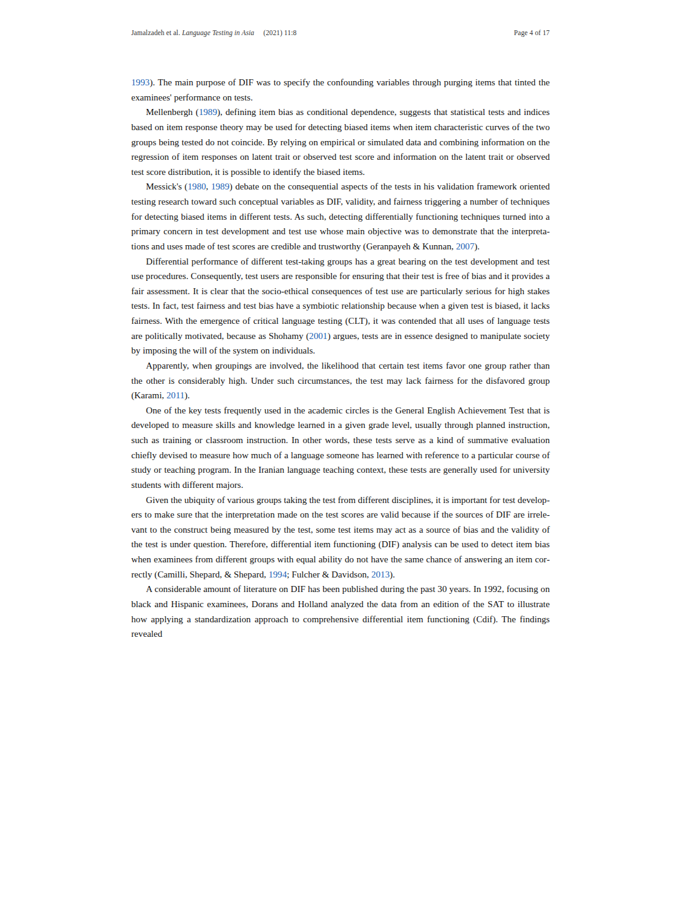Jamalzadeh et al. Language Testing in Asia (2021) 11:8
Page 4 of 17
1993). The main purpose of DIF was to specify the confounding variables through purging items that tinted the examinees' performance on tests.
Mellenbergh (1989), defining item bias as conditional dependence, suggests that statistical tests and indices based on item response theory may be used for detecting biased items when item characteristic curves of the two groups being tested do not coincide. By relying on empirical or simulated data and combining information on the regression of item responses on latent trait or observed test score and information on the latent trait or observed test score distribution, it is possible to identify the biased items.
Messick's (1980, 1989) debate on the consequential aspects of the tests in his validation framework oriented testing research toward such conceptual variables as DIF, validity, and fairness triggering a number of techniques for detecting biased items in different tests. As such, detecting differentially functioning techniques turned into a primary concern in test development and test use whose main objective was to demonstrate that the interpretations and uses made of test scores are credible and trustworthy (Geranpayeh & Kunnan, 2007).
Differential performance of different test-taking groups has a great bearing on the test development and test use procedures. Consequently, test users are responsible for ensuring that their test is free of bias and it provides a fair assessment. It is clear that the socio-ethical consequences of test use are particularly serious for high stakes tests. In fact, test fairness and test bias have a symbiotic relationship because when a given test is biased, it lacks fairness. With the emergence of critical language testing (CLT), it was contended that all uses of language tests are politically motivated, because as Shohamy (2001) argues, tests are in essence designed to manipulate society by imposing the will of the system on individuals.
Apparently, when groupings are involved, the likelihood that certain test items favor one group rather than the other is considerably high. Under such circumstances, the test may lack fairness for the disfavored group (Karami, 2011).
One of the key tests frequently used in the academic circles is the General English Achievement Test that is developed to measure skills and knowledge learned in a given grade level, usually through planned instruction, such as training or classroom instruction. In other words, these tests serve as a kind of summative evaluation chiefly devised to measure how much of a language someone has learned with reference to a particular course of study or teaching program. In the Iranian language teaching context, these tests are generally used for university students with different majors.
Given the ubiquity of various groups taking the test from different disciplines, it is important for test developers to make sure that the interpretation made on the test scores are valid because if the sources of DIF are irrelevant to the construct being measured by the test, some test items may act as a source of bias and the validity of the test is under question. Therefore, differential item functioning (DIF) analysis can be used to detect item bias when examinees from different groups with equal ability do not have the same chance of answering an item correctly (Camilli, Shepard, & Shepard, 1994; Fulcher & Davidson, 2013).
A considerable amount of literature on DIF has been published during the past 30 years. In 1992, focusing on black and Hispanic examinees, Dorans and Holland analyzed the data from an edition of the SAT to illustrate how applying a standardization approach to comprehensive differential item functioning (Cdif). The findings revealed